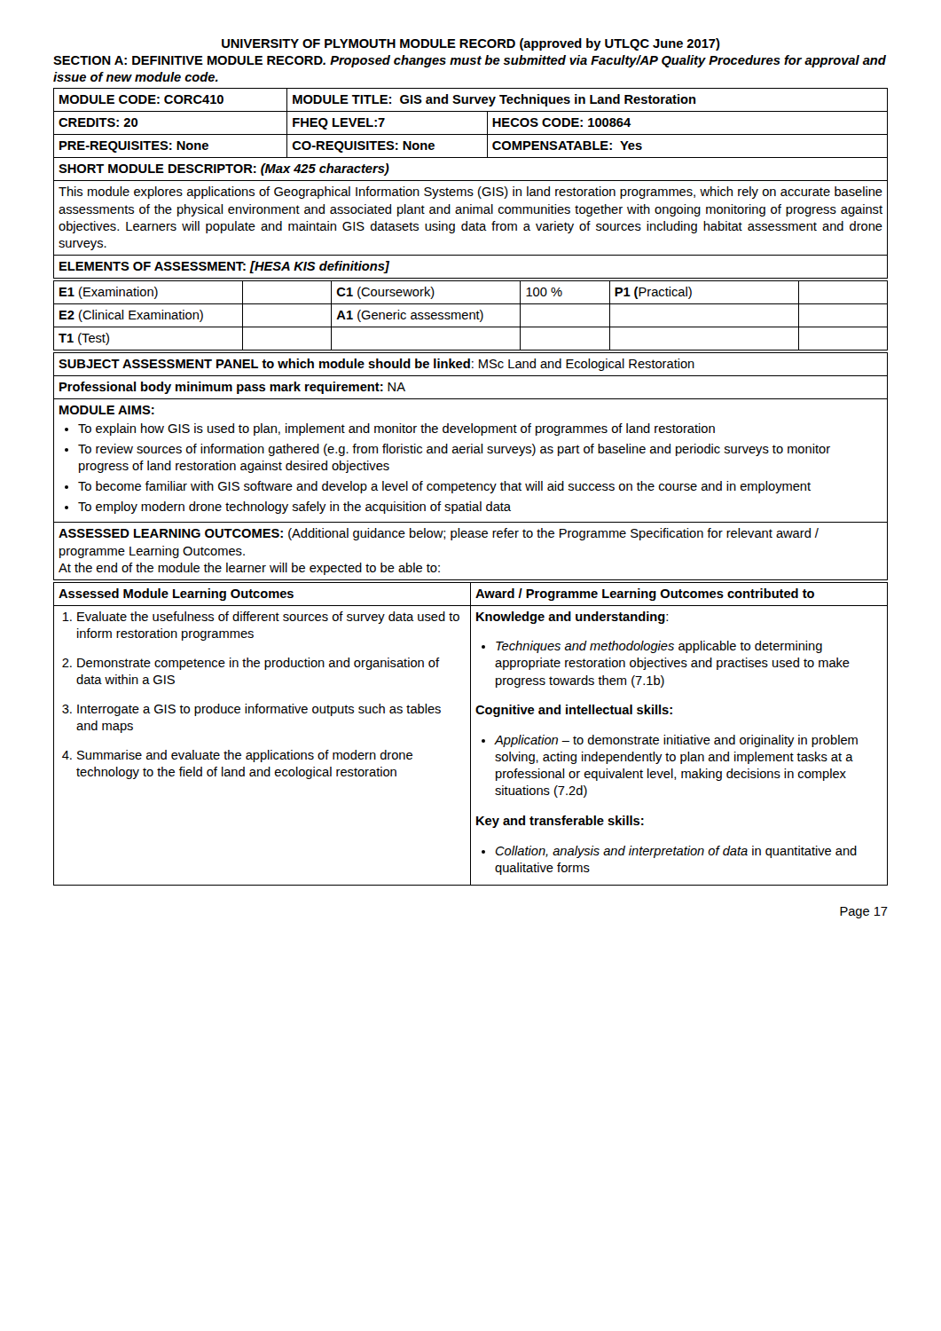UNIVERSITY OF PLYMOUTH MODULE RECORD (approved by UTLQC June 2017)
SECTION A: DEFINITIVE MODULE RECORD. Proposed changes must be submitted via Faculty/AP Quality Procedures for approval and issue of new module code.
| MODULE CODE: CORC410 | MODULE TITLE: GIS and Survey Techniques in Land Restoration |
| CREDITS: 20 | FHEQ LEVEL:7 | HECOS CODE: 100864 |
| PRE-REQUISITES: None | CO-REQUISITES: None | COMPENSATABLE: Yes |
| SHORT MODULE DESCRIPTOR: (Max 425 characters) |
| This module explores applications of Geographical Information Systems (GIS) in land restoration programmes, which rely on accurate baseline assessments of the physical environment and associated plant and animal communities together with ongoing monitoring of progress against objectives. Learners will populate and maintain GIS datasets using data from a variety of sources including habitat assessment and drone surveys. |
| ELEMENTS OF ASSESSMENT: [HESA KIS definitions] |
| E1 (Examination) | | C1 (Coursework) | 100 % | P1 ( Practical) | |
| E2 (Clinical Examination) | | A1 (Generic assessment) | | | |
| T1 (Test) | | | | | |
| SUBJECT ASSESSMENT PANEL to which module should be linked : MSc Land and Ecological Restoration |
| Professional body minimum pass mark requirement: NA |
| MODULE AIMS: To explain how GIS is used to plan, implement and monitor the development of programmes of land restoration To review sources of information gathered (e.g. from floristic and aerial surveys) as part of baseline and periodic surveys to monitor progress of land restoration against desired objectives To become familiar with GIS software and develop a level of competency that will aid success on the course and in employment To employ modern drone technology safely in the acquisition of spatial data |
| ASSESSED LEARNING OUTCOMES: (Additional guidance below; please refer to the Programme Specification for relevant award / programme Learning Outcomes. At the end of the module the learner will be expected to be able to: |
| Assessed Module Learning Outcomes | Award / Programme Learning Outcomes contributed to |
| Evaluate the usefulness of different sources of survey data used to inform restoration programmes Demonstrate competence in the production and organisation of data within a GIS Interrogate a GIS to produce informative outputs such as tables and maps Summarise and evaluate the applications of modern drone technology to the field of land and ecological restoration | Knowledge and understanding : Techniques and methodologies applicable to determining appropriate restoration objectives and practises used to make progress towards them (7.1b) Cognitive and intellectual skills: Application – to demonstrate initiative and originality in problem solving, acting independently to plan and implement tasks at a professional or equivalent level, making decisions in complex situations (7.2d) Key and transferable skills: Collation, analysis and interpretation of data in quantitative and qualitative forms |
Page 17